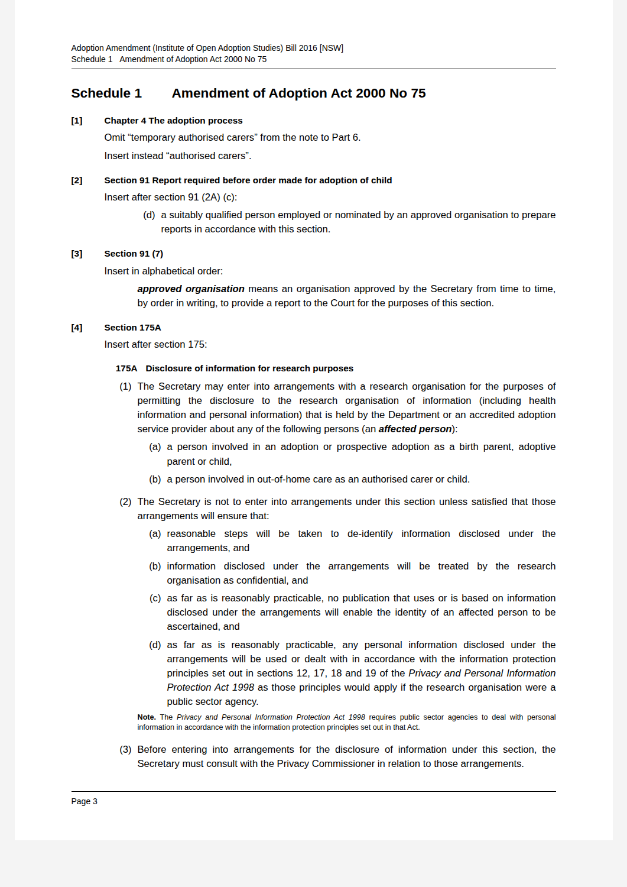Adoption Amendment (Institute of Open Adoption Studies) Bill 2016 [NSW]
Schedule 1 Amendment of Adoption Act 2000 No 75
Schedule 1 Amendment of Adoption Act 2000 No 75
[1] Chapter 4 The adoption process
Omit “temporary authorised carers” from the note to Part 6.
Insert instead “authorised carers”.
[2] Section 91 Report required before order made for adoption of child
Insert after section 91 (2A) (c):
(d)
a suitably qualified person employed or nominated by an approved organisation to prepare reports in accordance with this section.
[3] Section 91 (7)
Insert in alphabetical order:
approved organisation means an organisation approved by the Secretary from time to time, by order in writing, to provide a report to the Court for the purposes of this section.
[4] Section 175A
Insert after section 175:
175A Disclosure of information for research purposes
(1)
The Secretary may enter into arrangements with a research organisation for the purposes of permitting the disclosure to the research organisation of information (including health information and personal information) that is held by the Department or an accredited adoption service provider about any of the following persons (an affected person):
(a)
a person involved in an adoption or prospective adoption as a birth parent, adoptive parent or child,
(b)
a person involved in out-of-home care as an authorised carer or child.
(2)
The Secretary is not to enter into arrangements under this section unless satisfied that those arrangements will ensure that:
(a)
reasonable steps will be taken to de-identify information disclosed under the arrangements, and
(b)
information disclosed under the arrangements will be treated by the research organisation as confidential, and
(c)
as far as is reasonably practicable, no publication that uses or is based on information disclosed under the arrangements will enable the identity of an affected person to be ascertained, and
(d)
as far as is reasonably practicable, any personal information disclosed under the arrangements will be used or dealt with in accordance with the information protection principles set out in sections 12, 17, 18 and 19 of the Privacy and Personal Information Protection Act 1998 as those principles would apply if the research organisation were a public sector agency.
Note. The Privacy and Personal Information Protection Act 1998 requires public sector agencies to deal with personal information in accordance with the information protection principles set out in that Act.
(3)
Before entering into arrangements for the disclosure of information under this section, the Secretary must consult with the Privacy Commissioner in relation to those arrangements.
Page 3